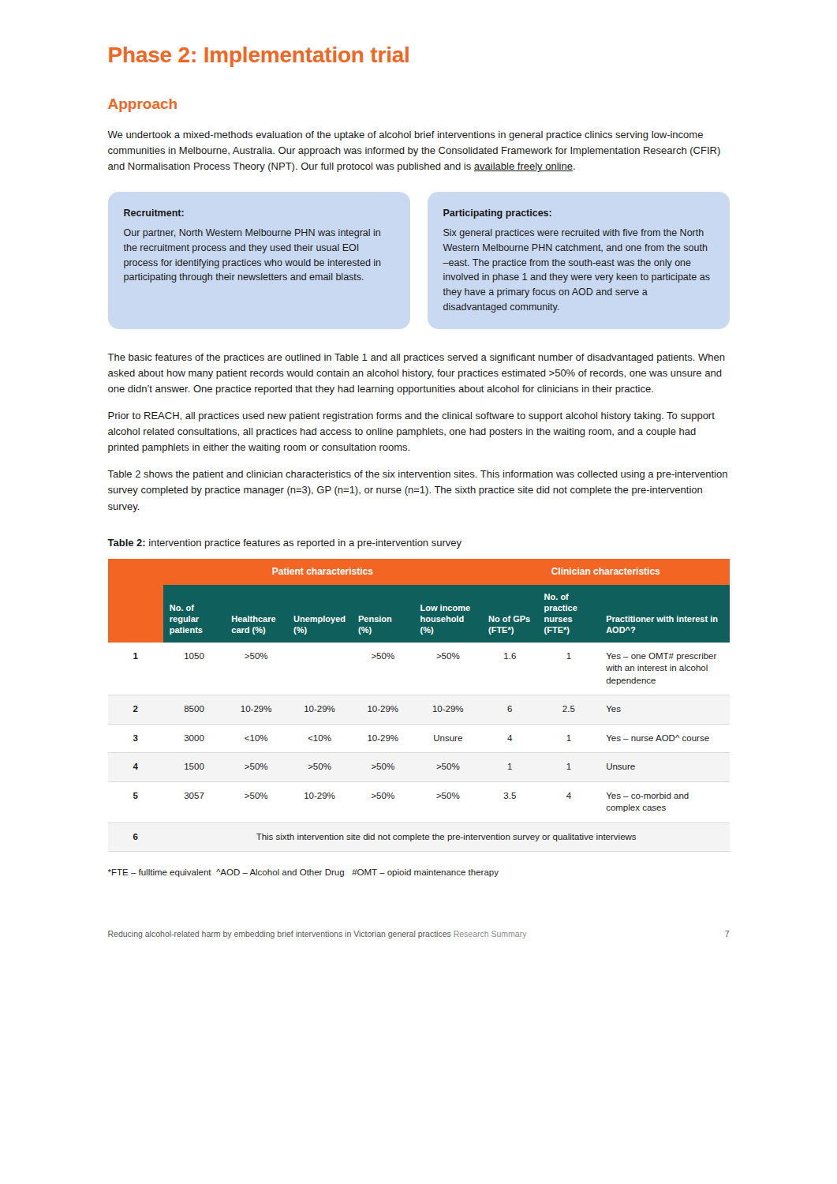Phase 2: Implementation trial
Approach
We undertook a mixed-methods evaluation of the uptake of alcohol brief interventions in general practice clinics serving low-income communities in Melbourne, Australia. Our approach was informed by the Consolidated Framework for Implementation Research (CFIR) and Normalisation Process Theory (NPT). Our full protocol was published and is available freely online.
Recruitment:
Our partner, North Western Melbourne PHN was integral in the recruitment process and they used their usual EOI process for identifying practices who would be interested in participating through their newsletters and email blasts.
Participating practices:
Six general practices were recruited with five from the North Western Melbourne PHN catchment, and one from the south –east. The practice from the south-east was the only one involved in phase 1 and they were very keen to participate as they have a primary focus on AOD and serve a disadvantaged community.
The basic features of the practices are outlined in Table 1 and all practices served a significant number of disadvantaged patients. When asked about how many patient records would contain an alcohol history, four practices estimated >50% of records, one was unsure and one didn’t answer. One practice reported that they had learning opportunities about alcohol for clinicians in their practice.
Prior to REACH, all practices used new patient registration forms and the clinical software to support alcohol history taking. To support alcohol related consultations, all practices had access to online pamphlets, one had posters in the waiting room, and a couple had printed pamphlets in either the waiting room or consultation rooms.
Table 2 shows the patient and clinician characteristics of the six intervention sites. This information was collected using a pre-intervention survey completed by practice manager (n=3), GP (n=1), or nurse (n=1). The sixth practice site did not complete the pre-intervention survey.
Table 2: intervention practice features as reported in a pre-intervention survey
| | Patient characteristics | Clinician characteristics |
| --- | --- | --- |
| No. of regular patients | Healthcare card (%) | Unemployed (%) | Pension (%) | Low income household (%) | No of GPs (FTE*) | No. of practice nurses (FTE*) | Practitioner with interest in AOD^? |
| Clinic |
| 1 | 1050 | >50% | | >50% | >50% | 1.6 | 1 | Yes – one OMT# prescriber with an interest in alcohol dependence |
| 2 | 8500 | 10-29% | 10-29% | 10-29% | 10-29% | 6 | 2.5 | Yes |
| 3 | 3000 | <10% | <10% | 10-29% | Unsure | 4 | 1 | Yes – nurse AOD^ course |
| 4 | 1500 | >50% | >50% | >50% | >50% | 1 | 1 | Unsure |
| 5 | 3057 | >50% | 10-29% | >50% | >50% | 3.5 | 4 | Yes – co-morbid and complex cases |
| 6 | This sixth intervention site did not complete the pre-intervention survey or qualitative interviews |
*FTE – fulltime equivalent ^AOD – Alcohol and Other Drug #OMT – opioid maintenance therapy
Reducing alcohol-related harm by embedding brief interventions in Victorian general practices Research Summary
7